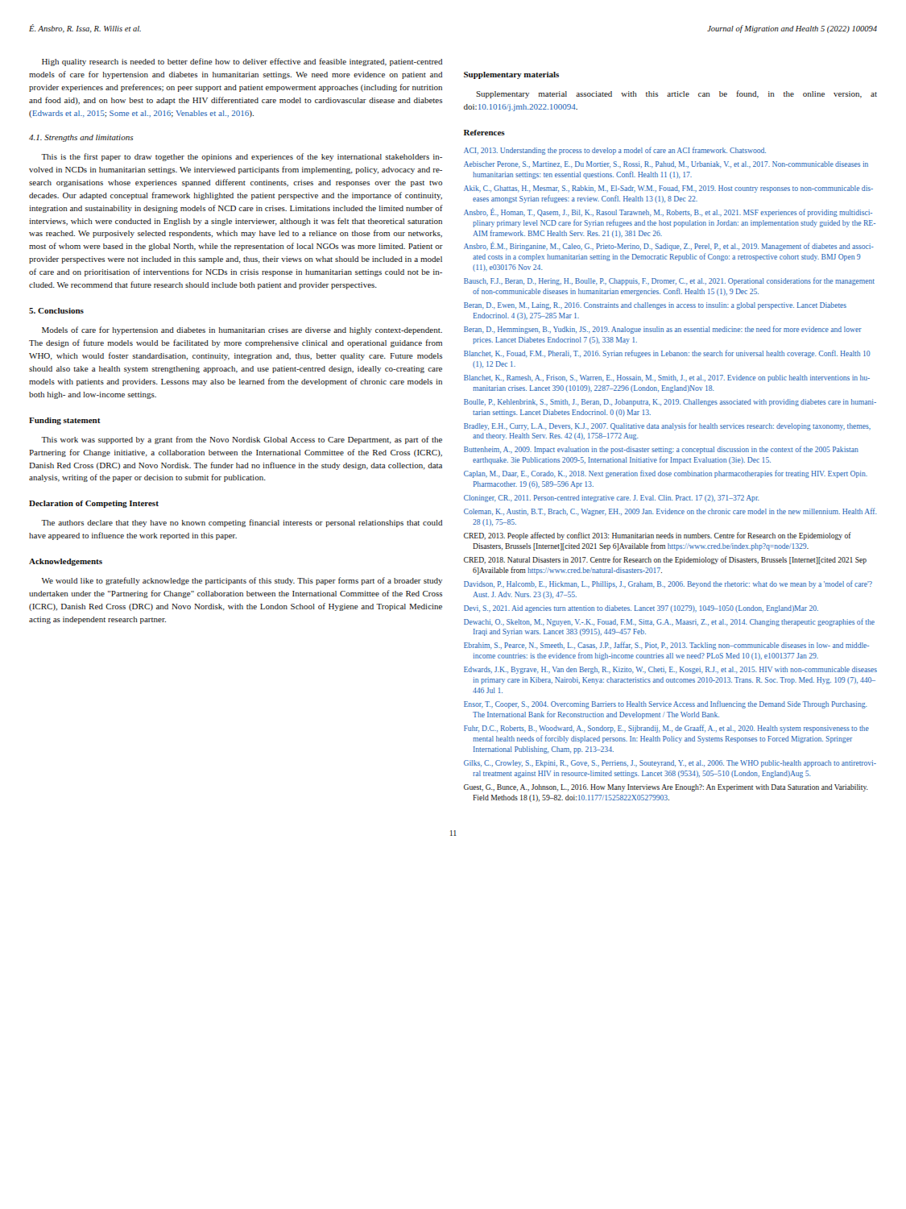É. Ansbro, R. Issa, R. Willis et al. Journal of Migration and Health 5 (2022) 100094
High quality research is needed to better define how to deliver effective and feasible integrated, patient-centred models of care for hypertension and diabetes in humanitarian settings. We need more evidence on patient and provider experiences and preferences; on peer support and patient empowerment approaches (including for nutrition and food aid), and on how best to adapt the HIV differentiated care model to cardiovascular disease and diabetes (Edwards et al., 2015; Some et al., 2016; Venables et al., 2016).
4.1. Strengths and limitations
This is the first paper to draw together the opinions and experiences of the key international stakeholders involved in NCDs in humanitarian settings. We interviewed participants from implementing, policy, advocacy and research organisations whose experiences spanned different continents, crises and responses over the past two decades. Our adapted conceptual framework highlighted the patient perspective and the importance of continuity, integration and sustainability in designing models of NCD care in crises. Limitations included the limited number of interviews, which were conducted in English by a single interviewer, although it was felt that theoretical saturation was reached. We purposively selected respondents, which may have led to a reliance on those from our networks, most of whom were based in the global North, while the representation of local NGOs was more limited. Patient or provider perspectives were not included in this sample and, thus, their views on what should be included in a model of care and on prioritisation of interventions for NCDs in crisis response in humanitarian settings could not be included. We recommend that future research should include both patient and provider perspectives.
5. Conclusions
Models of care for hypertension and diabetes in humanitarian crises are diverse and highly context-dependent. The design of future models would be facilitated by more comprehensive clinical and operational guidance from WHO, which would foster standardisation, continuity, integration and, thus, better quality care. Future models should also take a health system strengthening approach, and use patient-centred design, ideally co-creating care models with patients and providers. Lessons may also be learned from the development of chronic care models in both high- and low-income settings.
Funding statement
This work was supported by a grant from the Novo Nordisk Global Access to Care Department, as part of the Partnering for Change initiative, a collaboration between the International Committee of the Red Cross (ICRC), Danish Red Cross (DRC) and Novo Nordisk. The funder had no influence in the study design, data collection, data analysis, writing of the paper or decision to submit for publication.
Declaration of Competing Interest
The authors declare that they have no known competing financial interests or personal relationships that could have appeared to influence the work reported in this paper.
Acknowledgements
We would like to gratefully acknowledge the participants of this study. This paper forms part of a broader study undertaken under the "Partnering for Change" collaboration between the International Committee of the Red Cross (ICRC), Danish Red Cross (DRC) and Novo Nordisk, with the London School of Hygiene and Tropical Medicine acting as independent research partner.
Supplementary materials
Supplementary material associated with this article can be found, in the online version, at doi:10.1016/j.jmh.2022.100094.
References
ACI, 2013. Understanding the process to develop a model of care an ACI framework. Chatswood.
Aebischer Perone, S., Martinez, E., Du Mortier, S., Rossi, R., Pahud, M., Urbaniak, V., et al., 2017. Non-communicable diseases in humanitarian settings: ten essential questions. Confl. Health 11 (1), 17.
Akik, C., Ghattas, H., Mesmar, S., Rabkin, M., El-Sadr, W.M., Fouad, FM., 2019. Host country responses to non-communicable diseases amongst Syrian refugees: a review. Confl. Health 13 (1), 8 Dec 22.
Ansbro, É., Homan, T., Qasem, J., Bil, K., Rasoul Tarawneh, M., Roberts, B., et al., 2021. MSF experiences of providing multidisciplinary primary level NCD care for Syrian refugees and the host population in Jordan: an implementation study guided by the RE-AIM framework. BMC Health Serv. Res. 21 (1), 381 Dec 26.
Ansbro, É.M., Biringanine, M., Caleo, G., Prieto-Merino, D., Sadique, Z., Perel, P., et al., 2019. Management of diabetes and associated costs in a complex humanitarian setting in the Democratic Republic of Congo: a retrospective cohort study. BMJ Open 9 (11), e030176 Nov 24.
Bausch, F.J., Beran, D., Hering, H., Boulle, P., Chappuis, F., Dromer, C., et al., 2021. Operational considerations for the management of non-communicable diseases in humanitarian emergencies. Confl. Health 15 (1), 9 Dec 25.
Beran, D., Ewen, M., Laing, R., 2016. Constraints and challenges in access to insulin: a global perspective. Lancet Diabetes Endocrinol. 4 (3), 275–285 Mar 1.
Beran, D., Hemmingsen, B., Yudkin, JS., 2019. Analogue insulin as an essential medicine: the need for more evidence and lower prices. Lancet Diabetes Endocrinol 7 (5), 338 May 1.
Blanchet, K., Fouad, F.M., Pherali, T., 2016. Syrian refugees in Lebanon: the search for universal health coverage. Confl. Health 10 (1), 12 Dec 1.
Blanchet, K., Ramesh, A., Frison, S., Warren, E., Hossain, M., Smith, J., et al., 2017. Evidence on public health interventions in humanitarian crises. Lancet 390 (10109), 2287–2296 (London, England)Nov 18.
Boulle, P., Kehlenbrink, S., Smith, J., Beran, D., Jobanputra, K., 2019. Challenges associated with providing diabetes care in humanitarian settings. Lancet Diabetes Endocrinol. 0 (0) Mar 13.
Bradley, E.H., Curry, L.A., Devers, K.J., 2007. Qualitative data analysis for health services research: developing taxonomy, themes, and theory. Health Serv. Res. 42 (4), 1758–1772 Aug.
Buttenheim, A., 2009. Impact evaluation in the post-disaster setting: a conceptual discussion in the context of the 2005 Pakistan earthquake. 3ie Publications 2009-5, International Initiative for Impact Evaluation (3ie). Dec 15.
Caplan, M., Daar, E., Corado, K., 2018. Next generation fixed dose combination pharmacotherapies for treating HIV. Expert Opin. Pharmacother. 19 (6), 589–596 Apr 13.
Cloninger, CR., 2011. Person-centred integrative care. J. Eval. Clin. Pract. 17 (2), 371–372 Apr.
Coleman, K., Austin, B.T., Brach, C., Wagner, EH., 2009 Jan. Evidence on the chronic care model in the new millennium. Health Aff. 28 (1), 75–85.
CRED, 2013. People affected by conflict 2013: Humanitarian needs in numbers. Centre for Research on the Epidemiology of Disasters, Brussels [Internet][cited 2021 Sep 6]Available from https://www.cred.be/index.php?q=node/1329.
CRED, 2018. Natural Disasters in 2017. Centre for Research on the Epidemiology of Disasters, Brussels [Internet][cited 2021 Sep 6]Available from https://www.cred.be/natural-disasters-2017.
Davidson, P., Halcomb, E., Hickman, L., Phillips, J., Graham, B., 2006. Beyond the rhetoric: what do we mean by a 'model of care'? Aust. J. Adv. Nurs. 23 (3), 47–55.
Devi, S., 2021. Aid agencies turn attention to diabetes. Lancet 397 (10279), 1049–1050 (London, England)Mar 20.
Dewachi, O., Skelton, M., Nguyen, V.-.K., Fouad, F.M., Sitta, G.A., Maasri, Z., et al., 2014. Changing therapeutic geographies of the Iraqi and Syrian wars. Lancet 383 (9915), 449–457 Feb.
Ebrahim, S., Pearce, N., Smeeth, L., Casas, J.P., Jaffar, S., Piot, P., 2013. Tackling non–communicable diseases in low- and middle-income countries: is the evidence from high-income countries all we need? PLoS Med 10 (1), e1001377 Jan 29.
Edwards, J.K., Bygrave, H., Van den Bergh, R., Kizito, W., Cheti, E., Kosgei, R.J., et al., 2015. HIV with non-communicable diseases in primary care in Kibera, Nairobi, Kenya: characteristics and outcomes 2010-2013. Trans. R. Soc. Trop. Med. Hyg. 109 (7), 440–446 Jul 1.
Ensor, T., Cooper, S., 2004. Overcoming Barriers to Health Service Access and Influencing the Demand Side Through Purchasing. The International Bank for Reconstruction and Development / The World Bank.
Fuhr, D.C., Roberts, B., Woodward, A., Sondorp, E., Sijbrandij, M., de Graaff, A., et al., 2020. Health system responsiveness to the mental health needs of forcibly displaced persons. In: Health Policy and Systems Responses to Forced Migration. Springer International Publishing, Cham, pp. 213–234.
Gilks, C., Crowley, S., Ekpini, R., Gove, S., Perriens, J., Souteyrand, Y., et al., 2006. The WHO public-health approach to antiretroviral treatment against HIV in resource-limited settings. Lancet 368 (9534), 505–510 (London, England)Aug 5.
Guest, G., Bunce, A., Johnson, L., 2016. How Many Interviews Are Enough?: An Experiment with Data Saturation and Variability. Field Methods 18 (1), 59–82. doi:10.1177/1525822X05279903.
11